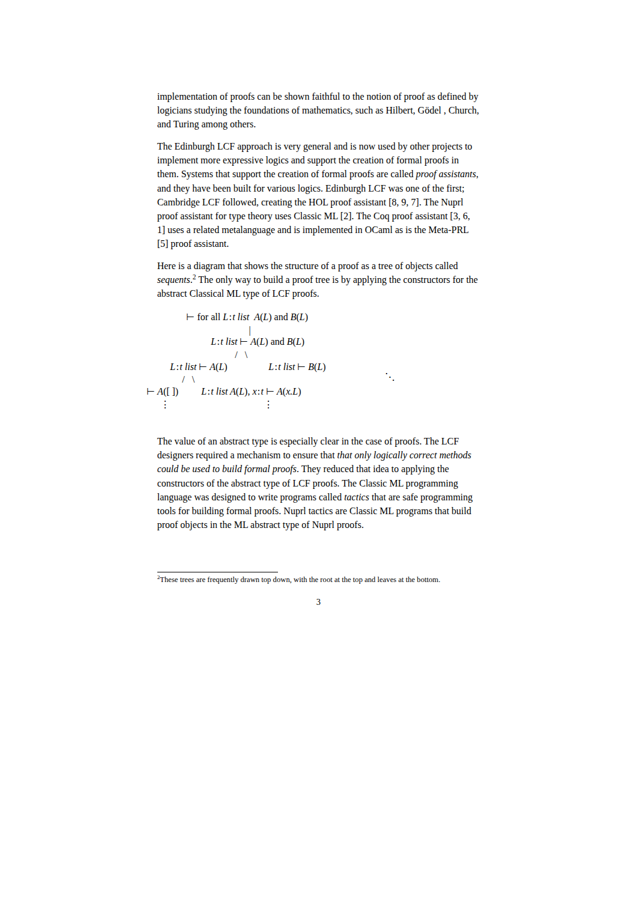implementation of proofs can be shown faithful to the notion of proof as defined by logicians studying the foundations of mathematics, such as Hilbert, Gödel , Church, and Turing among others.
The Edinburgh LCF approach is very general and is now used by other projects to implement more expressive logics and support the creation of formal proofs in them. Systems that support the creation of formal proofs are called proof assistants, and they have been built for various logics. Edinburgh LCF was one of the first; Cambridge LCF followed, creating the HOL proof assistant [8, 9, 7]. The Nuprl proof assistant for type theory uses Classic ML [2]. The Coq proof assistant [3, 6, 1] uses a related metalanguage and is implemented in OCaml as is the Meta-PRL [5] proof assistant.
Here is a diagram that shows the structure of a proof as a tree of objects called sequents.2 The only way to build a proof tree is by applying the constructors for the abstract Classical ML type of LCF proofs.
⊢ for all L : t list A(L) and B(L)
|
L : t list ⊢ A(L) and B(L)
/ \
L : t list ⊢ A(L)
L : t list ⊢ B(L)
⋱
/ \
⊢ A([ ])
L : t list A(L), x : t ⊢ A(x.L)
⋮
⋮
The value of an abstract type is especially clear in the case of proofs. The LCF designers required a mechanism to ensure that that only logically correct methods could be used to build formal proofs. They reduced that idea to applying the constructors of the abstract type of LCF proofs. The Classic ML programming language was designed to write programs called tactics that are safe programming tools for building formal proofs. Nuprl tactics are Classic ML programs that build proof objects in the ML abstract type of Nuprl proofs.
2These trees are frequently drawn top down, with the root at the top and leaves at the bottom.
3